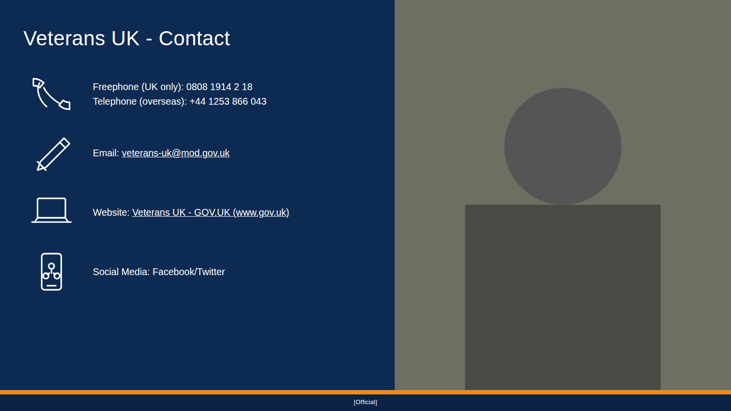Veterans UK - Contact
Freephone (UK only): 0808 1914 2 18
Telephone (overseas): +44 1253 866 043
Email: veterans-uk@mod.gov.uk
Website: Veterans UK - GOV.UK (www.gov.uk)
Social Media: Facebook/Twitter
[Official]